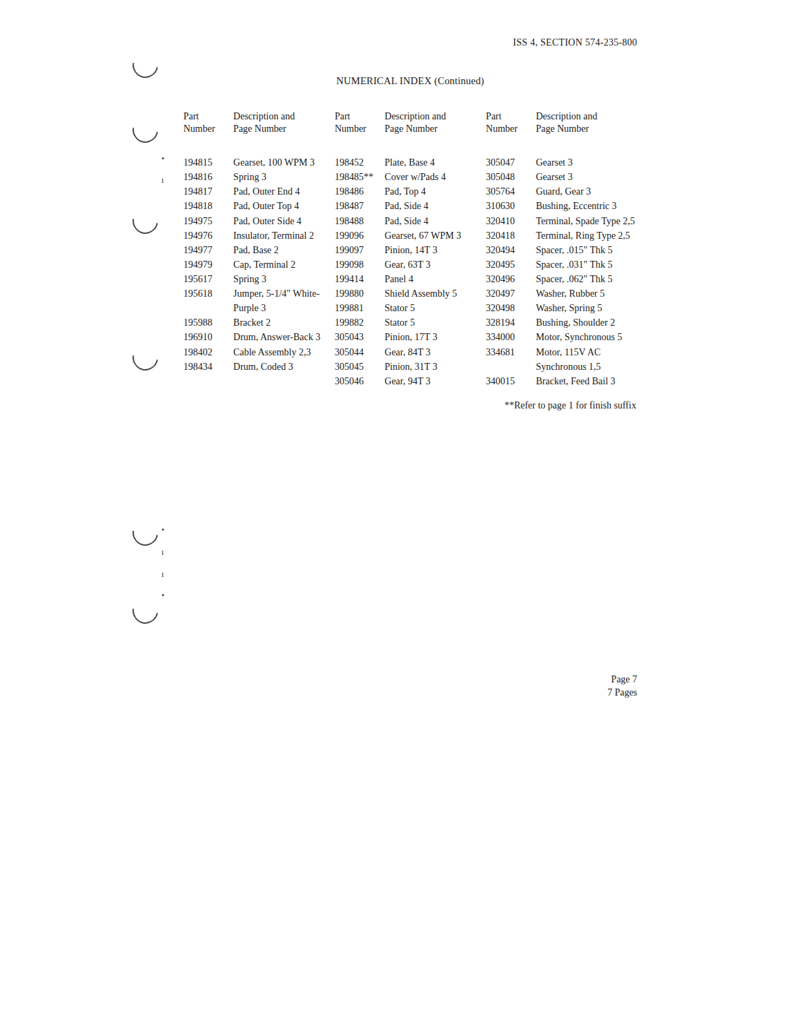•
ı
•
ı
ı
•
ISS 4, SECTION 574-235-800
NUMERICAL INDEX (Continued)
| Part | Description and | Part | Description and | Part | Description and |
| --- | --- | --- | --- | --- | --- |
| Number | Page Number | Number | Page Number | Number | Page Number |
| 194815 | Gearset, 100 WPM 3 | 198452 | Plate, Base 4 | 305047 | Gearset 3 |
| 194816 | Spring 3 | 198485** | Cover w/Pads 4 | 305048 | Gearset 3 |
| 194817 | Pad, Outer End 4 | 198486 | Pad, Top 4 | 305764 | Guard, Gear 3 |
| 194818 | Pad, Outer Top 4 | 198487 | Pad, Side 4 | 310630 | Bushing, Eccentric 3 |
| 194975 | Pad, Outer Side 4 | 198488 | Pad, Side 4 | 320410 | Terminal, Spade Type 2,5 |
| 194976 | Insulator, Terminal 2 | 199096 | Gearset, 67 WPM 3 | 320418 | Terminal, Ring Type 2,5 |
| 194977 | Pad, Base 2 | 199097 | Pinion, 14T 3 | 320494 | Spacer, .015" Thk 5 |
| 194979 | Cap, Terminal 2 | 199098 | Gear, 63T 3 | 320495 | Spacer, .031" Thk 5 |
| 195617 | Spring 3 | 199414 | Panel 4 | 320496 | Spacer, .062" Thk 5 |
| 195618 | Jumper, 5-1/4" White- | 199880 | Shield Assembly 5 | 320497 | Washer, Rubber 5 |
| | Purple 3 | 199881 | Stator 5 | 320498 | Washer, Spring 5 |
| 195988 | Bracket 2 | 199882 | Stator 5 | 328194 | Bushing, Shoulder 2 |
| 196910 | Drum, Answer-Back 3 | 305043 | Pinion, 17T 3 | 334000 | Motor, Synchronous 5 |
| 198402 | Cable Assembly 2,3 | 305044 | Gear, 84T 3 | 334681 | Motor, 115V AC |
| 198434 | Drum, Coded 3 | 305045 | Pinion, 31T 3 | | Synchronous 1,5 |
| | | 305046 | Gear, 94T 3 | 340015 | Bracket, Feed Bail 3 |
**Refer to page 1 for finish suffix
Page 7
7 Pages